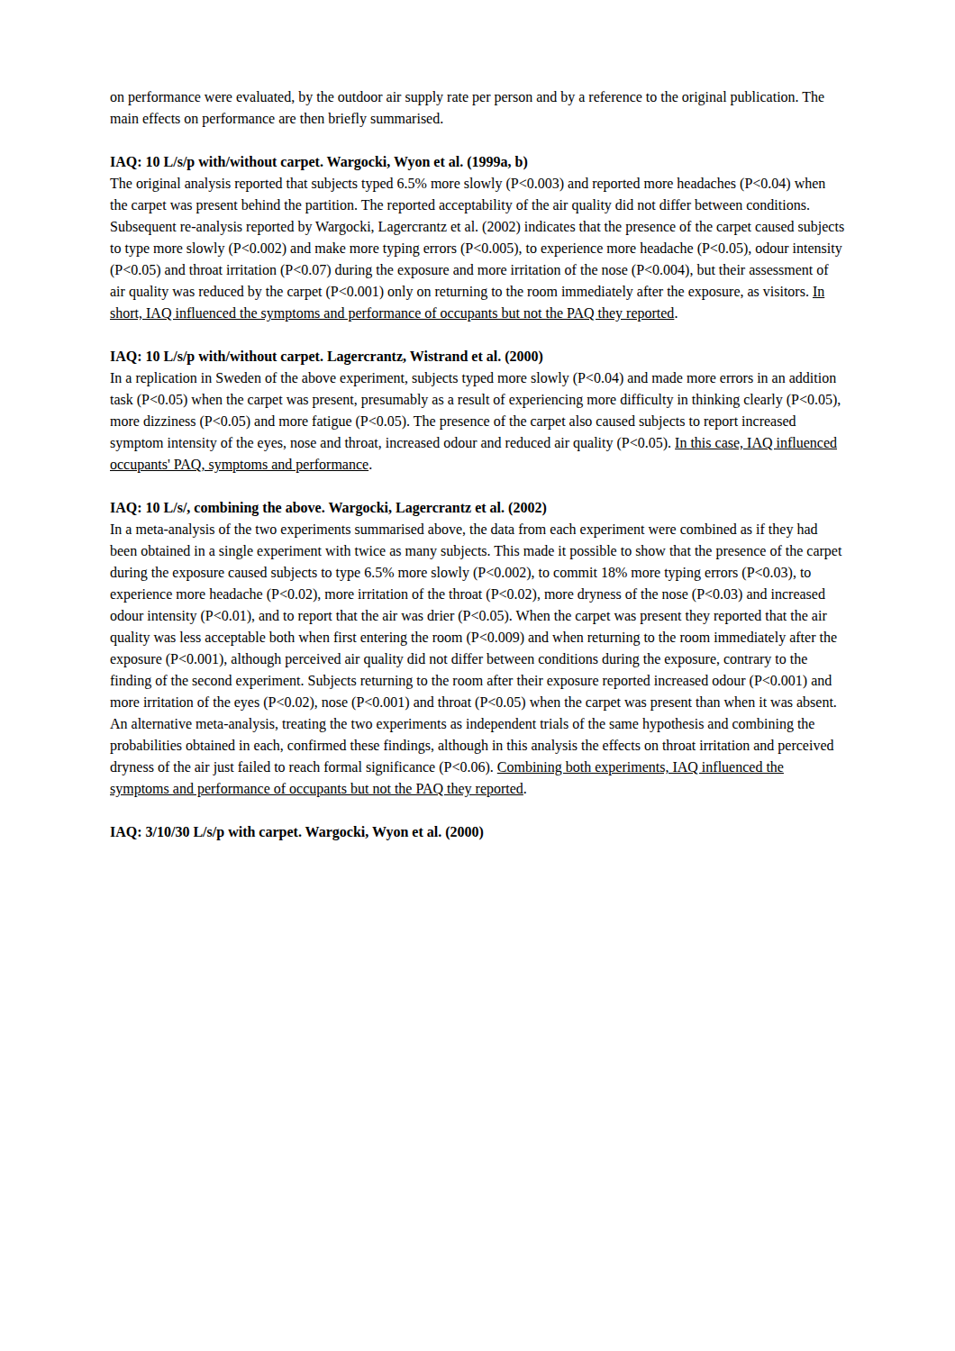on performance were evaluated, by the outdoor air supply rate per person and by a reference to the original publication. The main effects on performance are then briefly summarised.
IAQ: 10 L/s/p with/without carpet. Wargocki, Wyon et al. (1999a, b)
The original analysis reported that subjects typed 6.5% more slowly (P<0.003) and reported more headaches (P<0.04) when the carpet was present behind the partition. The reported acceptability of the air quality did not differ between conditions. Subsequent re-analysis reported by Wargocki, Lagercrantz et al. (2002) indicates that the presence of the carpet caused subjects to type more slowly (P<0.002) and make more typing errors (P<0.005), to experience more headache (P<0.05), odour intensity (P<0.05) and throat irritation (P<0.07) during the exposure and more irritation of the nose (P<0.004), but their assessment of air quality was reduced by the carpet (P<0.001) only on returning to the room immediately after the exposure, as visitors. In short, IAQ influenced the symptoms and performance of occupants but not the PAQ they reported.
IAQ: 10 L/s/p with/without carpet. Lagercrantz, Wistrand et al. (2000)
In a replication in Sweden of the above experiment, subjects typed more slowly (P<0.04) and made more errors in an addition task (P<0.05) when the carpet was present, presumably as a result of experiencing more difficulty in thinking clearly (P<0.05), more dizziness (P<0.05) and more fatigue (P<0.05). The presence of the carpet also caused subjects to report increased symptom intensity of the eyes, nose and throat, increased odour and reduced air quality (P<0.05). In this case, IAQ influenced occupants' PAQ, symptoms and performance.
IAQ: 10 L/s/, combining the above. Wargocki, Lagercrantz et al. (2002)
In a meta-analysis of the two experiments summarised above, the data from each experiment were combined as if they had been obtained in a single experiment with twice as many subjects. This made it possible to show that the presence of the carpet during the exposure caused subjects to type 6.5% more slowly (P<0.002), to commit 18% more typing errors (P<0.03), to experience more headache (P<0.02), more irritation of the throat (P<0.02), more dryness of the nose (P<0.03) and increased odour intensity (P<0.01), and to report that the air was drier (P<0.05). When the carpet was present they reported that the air quality was less acceptable both when first entering the room (P<0.009) and when returning to the room immediately after the exposure (P<0.001), although perceived air quality did not differ between conditions during the exposure, contrary to the finding of the second experiment. Subjects returning to the room after their exposure reported increased odour (P<0.001) and more irritation of the eyes (P<0.02), nose (P<0.001) and throat (P<0.05) when the carpet was present than when it was absent. An alternative meta-analysis, treating the two experiments as independent trials of the same hypothesis and combining the probabilities obtained in each, confirmed these findings, although in this analysis the effects on throat irritation and perceived dryness of the air just failed to reach formal significance (P<0.06). Combining both experiments, IAQ influenced the symptoms and performance of occupants but not the PAQ they reported.
IAQ: 3/10/30 L/s/p with carpet. Wargocki, Wyon et al. (2000)